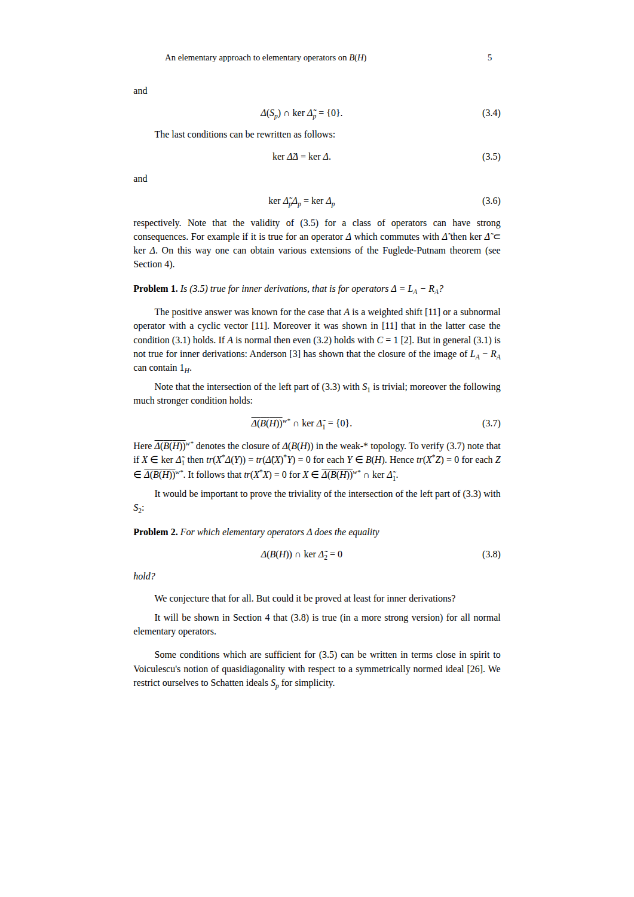An elementary approach to elementary operators on B(H) 5
and
Δ(Sp) ∩ ker Δ̃p = {0}. (3.4)
The last conditions can be rewritten as follows:
ker Δ̃Δ = ker Δ. (3.5)
and
ker Δ̃pΔp = ker Δp (3.6)
respectively. Note that the validity of (3.5) for a class of operators can have strong consequences. For example if it is true for an operator Δ which commutes with Δ̃ then ker Δ̃ ⊂ ker Δ. On this way one can obtain various extensions of the Fuglede-Putnam theorem (see Section 4).
Problem 1. Is (3.5) true for inner derivations, that is for operators Δ = LA − RA?
The positive answer was known for the case that A is a weighted shift [11] or a subnormal operator with a cyclic vector [11]. Moreover it was shown in [11] that in the latter case the condition (3.1) holds. If A is normal then even (3.2) holds with C = 1 [2]. But in general (3.1) is not true for inner derivations: Anderson [3] has shown that the closure of the image of LA − RA can contain 1H.
Note that the intersection of the left part of (3.3) with S1 is trivial; moreover the following much stronger condition holds:
Δ(B(H)) w* ∩ ker Δ̃1 = {0}. (3.7)
Here Δ(B(H)) w* denotes the closure of Δ(B(H)) in the weak-* topology. To verify (3.7) note that if X ∈ ker Δ̃1 then tr(X*Δ(Y)) = tr(Δ̃(X)*Y) = 0 for each Y ∈ B(H). Hence tr(X*Z) = 0 for each Z ∈ Δ(B(H)) w*. It follows that tr(X*X) = 0 for X ∈ Δ(B(H)) w* ∩ ker Δ̃1.
It would be important to prove the triviality of the intersection of the left part of (3.3) with S2:
Problem 2. For which elementary operators Δ does the equality
Δ(B(H)) ∩ ker Δ̃2 = 0 (3.8)
hold?
We conjecture that for all. But could it be proved at least for inner derivations?
It will be shown in Section 4 that (3.8) is true (in a more strong version) for all normal elementary operators.
Some conditions which are sufficient for (3.5) can be written in terms close in spirit to Voiculescu's notion of quasidiagonality with respect to a symmetrically normed ideal [26]. We restrict ourselves to Schatten ideals Sp for simplicity.